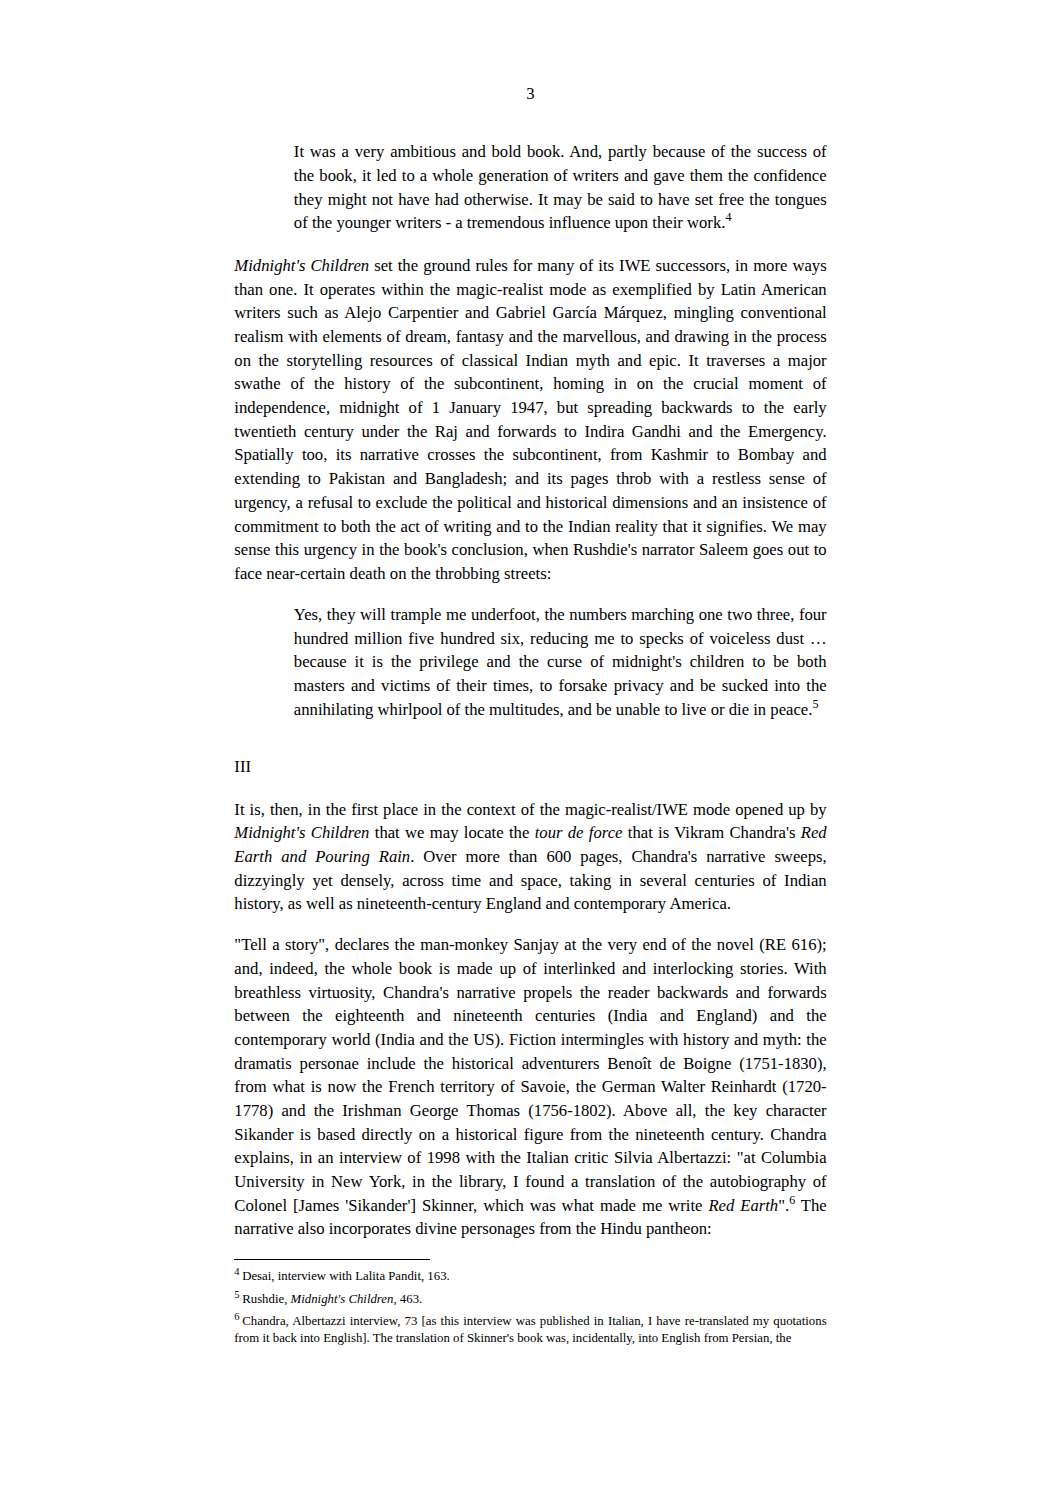3
It was a very ambitious and bold book. And, partly because of the success of the book, it led to a whole generation of writers and gave them the confidence they might not have had otherwise. It may be said to have set free the tongues of the younger writers - a tremendous influence upon their work.4
Midnight's Children set the ground rules for many of its IWE successors, in more ways than one. It operates within the magic-realist mode as exemplified by Latin American writers such as Alejo Carpentier and Gabriel García Márquez, mingling conventional realism with elements of dream, fantasy and the marvellous, and drawing in the process on the storytelling resources of classical Indian myth and epic. It traverses a major swathe of the history of the subcontinent, homing in on the crucial moment of independence, midnight of 1 January 1947, but spreading backwards to the early twentieth century under the Raj and forwards to Indira Gandhi and the Emergency. Spatially too, its narrative crosses the subcontinent, from Kashmir to Bombay and extending to Pakistan and Bangladesh; and its pages throb with a restless sense of urgency, a refusal to exclude the political and historical dimensions and an insistence of commitment to both the act of writing and to the Indian reality that it signifies. We may sense this urgency in the book's conclusion, when Rushdie's narrator Saleem goes out to face near-certain death on the throbbing streets:
Yes, they will trample me underfoot, the numbers marching one two three, four hundred million five hundred six, reducing me to specks of voiceless dust … because it is the privilege and the curse of midnight's children to be both masters and victims of their times, to forsake privacy and be sucked into the annihilating whirlpool of the multitudes, and be unable to live or die in peace.5
III
It is, then, in the first place in the context of the magic-realist/IWE mode opened up by Midnight's Children that we may locate the tour de force that is Vikram Chandra's Red Earth and Pouring Rain. Over more than 600 pages, Chandra's narrative sweeps, dizzyingly yet densely, across time and space, taking in several centuries of Indian history, as well as nineteenth-century England and contemporary America.
"Tell a story", declares the man-monkey Sanjay at the very end of the novel (RE 616); and, indeed, the whole book is made up of interlinked and interlocking stories. With breathless virtuosity, Chandra's narrative propels the reader backwards and forwards between the eighteenth and nineteenth centuries (India and England) and the contemporary world (India and the US). Fiction intermingles with history and myth: the dramatis personae include the historical adventurers Benoît de Boigne (1751-1830), from what is now the French territory of Savoie, the German Walter Reinhardt (1720-1778) and the Irishman George Thomas (1756-1802). Above all, the key character Sikander is based directly on a historical figure from the nineteenth century. Chandra explains, in an interview of 1998 with the Italian critic Silvia Albertazzi: "at Columbia University in New York, in the library, I found a translation of the autobiography of Colonel [James 'Sikander'] Skinner, which was what made me write Red Earth".6 The narrative also incorporates divine personages from the Hindu pantheon:
4 Desai, interview with Lalita Pandit, 163.
5 Rushdie, Midnight's Children, 463.
6 Chandra, Albertazzi interview, 73 [as this interview was published in Italian, I have re-translated my quotations from it back into English]. The translation of Skinner's book was, incidentally, into English from Persian, the